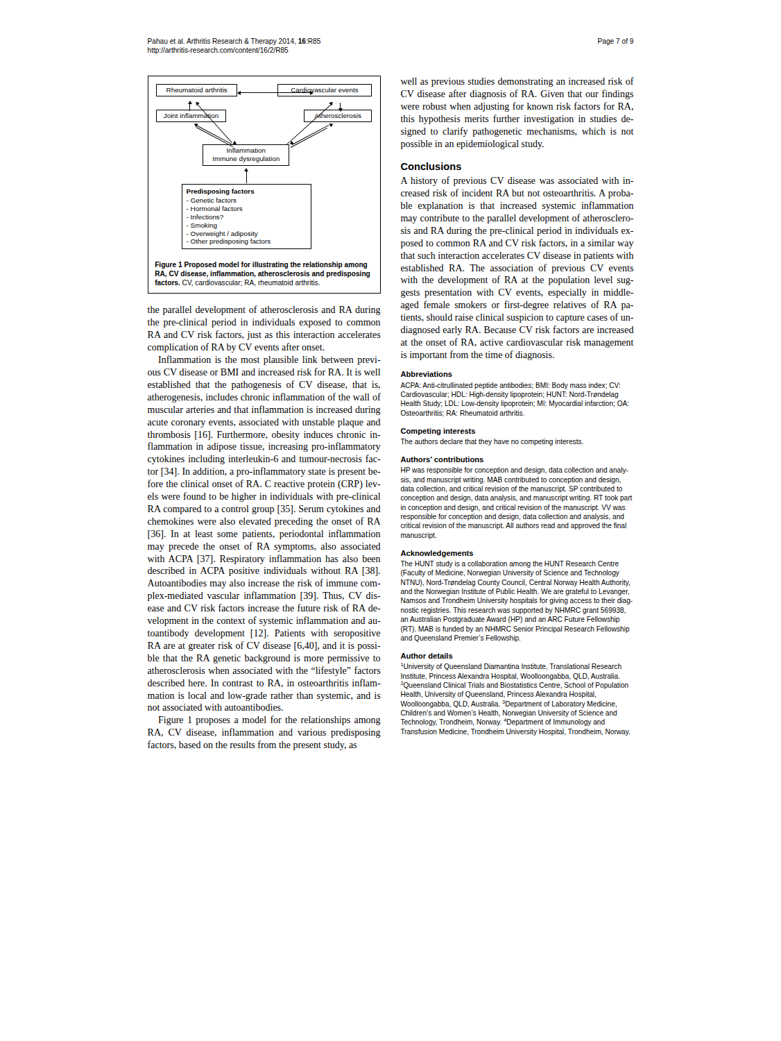Pahau et al. Arthritis Research & Therapy 2014, 16:R85
http://arthritis-research.com/content/16/2/R85
Page 7 of 9
Rheumatoid arthritis
Cardiovascular events
Joint inflammation
Atherosclerosis
Inflammation
Immune dysregulation
Predisposing factors - Genetic factors - Hormonal factors - Infections? - Smoking - Overweight / adiposity - Other predisposing factors
Figure 1 Proposed model for illustrating the relationship among RA, CV disease, inflammation, atherosclerosis and predisposing factors. CV, cardiovascular; RA, rheumatoid arthritis.
the parallel development of atherosclerosis and RA during the pre-clinical period in individuals exposed to common RA and CV risk factors, just as this interaction accelerates complication of RA by CV events after onset.
Inflammation is the most plausible link between previous CV disease or BMI and increased risk for RA. It is well established that the pathogenesis of CV disease, that is, atherogenesis, includes chronic inflammation of the wall of muscular arteries and that inflammation is increased during acute coronary events, associated with unstable plaque and thrombosis [16]. Furthermore, obesity induces chronic inflammation in adipose tissue, increasing pro-inflammatory cytokines including interleukin-6 and tumour-necrosis factor [34]. In addition, a pro-inflammatory state is present before the clinical onset of RA. C reactive protein (CRP) levels were found to be higher in individuals with pre-clinical RA compared to a control group [35]. Serum cytokines and chemokines were also elevated preceding the onset of RA [36]. In at least some patients, periodontal inflammation may precede the onset of RA symptoms, also associated with ACPA [37]. Respiratory inflammation has also been described in ACPA positive individuals without RA [38]. Autoantibodies may also increase the risk of immune complex-mediated vascular inflammation [39]. Thus, CV disease and CV risk factors increase the future risk of RA development in the context of systemic inflammation and autoantibody development [12]. Patients with seropositive RA are at greater risk of CV disease [6,40], and it is possible that the RA genetic background is more permissive to atherosclerosis when associated with the “lifestyle” factors described here. In contrast to RA, in osteoarthritis inflammation is local and low-grade rather than systemic, and is not associated with autoantibodies.
Figure 1 proposes a model for the relationships among RA, CV disease, inflammation and various predisposing factors, based on the results from the present study, as
well as previous studies demonstrating an increased risk of CV disease after diagnosis of RA. Given that our findings were robust when adjusting for known risk factors for RA, this hypothesis merits further investigation in studies designed to clarify pathogenetic mechanisms, which is not possible in an epidemiological study.
Conclusions
A history of previous CV disease was associated with increased risk of incident RA but not osteoarthritis. A probable explanation is that increased systemic inflammation may contribute to the parallel development of atherosclerosis and RA during the pre-clinical period in individuals exposed to common RA and CV risk factors, in a similar way that such interaction accelerates CV disease in patients with established RA. The association of previous CV events with the development of RA at the population level suggests presentation with CV events, especially in middle-aged female smokers or first-degree relatives of RA patients, should raise clinical suspicion to capture cases of undiagnosed early RA. Because CV risk factors are increased at the onset of RA, active cardiovascular risk management is important from the time of diagnosis.
Abbreviations
ACPA: Anti-citrullinated peptide antibodies; BMI: Body mass index; CV: Cardiovascular; HDL: High-density lipoprotein; HUNT: Nord-Trøndelag Health Study; LDL: Low-density lipoprotein; MI: Myocardial infarction; OA: Osteoarthritis; RA: Rheumatoid arthritis.
Competing interests
The authors declare that they have no competing interests.
Authors’ contributions
HP was responsible for conception and design, data collection and analysis, and manuscript writing. MAB contributed to conception and design, data collection, and critical revision of the manuscript. SP contributed to conception and design, data analysis, and manuscript writing. RT took part in conception and design, and critical revision of the manuscript. VV was responsible for conception and design, data collection and analysis, and critical revision of the manuscript. All authors read and approved the final manuscript.
Acknowledgements
The HUNT study is a collaboration among the HUNT Research Centre (Faculty of Medicine, Norwegian University of Science and Technology NTNU), Nord-Trøndelag County Council, Central Norway Health Authority, and the Norwegian Institute of Public Health. We are grateful to Levanger, Namsos and Trondheim University hospitals for giving access to their diagnostic registries. This research was supported by NHMRC grant 569938, an Australian Postgraduate Award (HP) and an ARC Future Fellowship (RT). MAB is funded by an NHMRC Senior Principal Research Fellowship and Queensland Premier’s Fellowship.
Author details
1University of Queensland Diamantina Institute, Translational Research Institute, Princess Alexandra Hospital, Woolloongabba, QLD, Australia. 2Queensland Clinical Trials and Biostatistics Centre, School of Population Health, University of Queensland, Princess Alexandra Hospital, Woolloongabba, QLD, Australia. 3Department of Laboratory Medicine, Children’s and Women’s Health, Norwegian University of Science and Technology, Trondheim, Norway. 4Department of Immunology and Transfusion Medicine, Trondheim University Hospital, Trondheim, Norway.